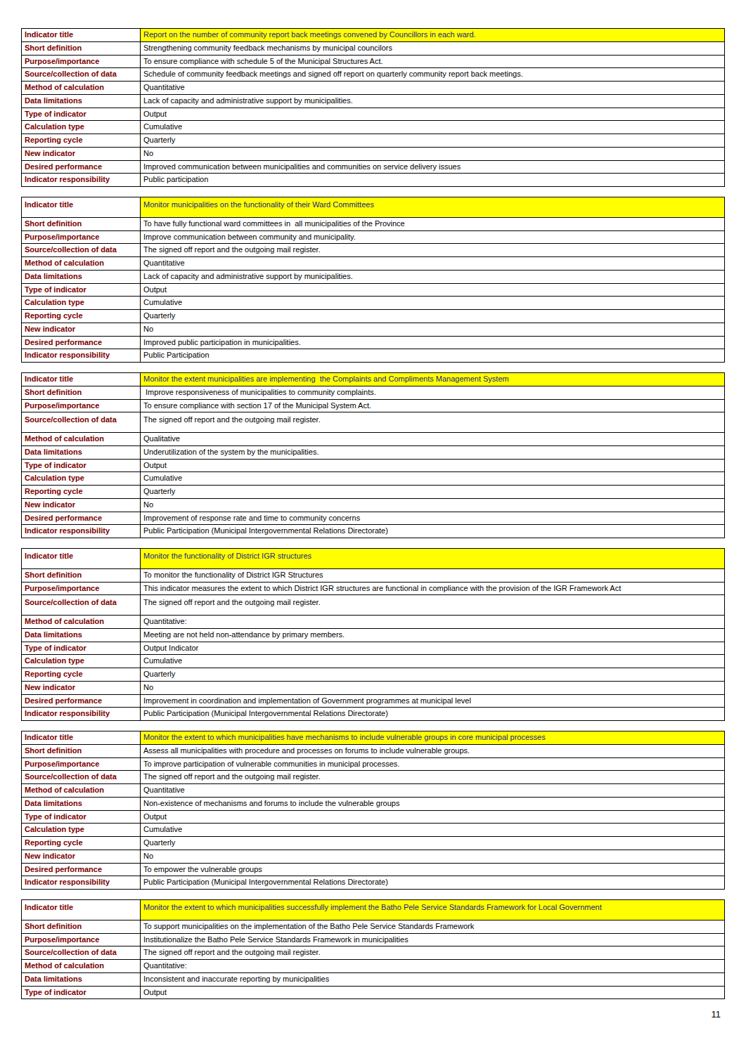| Indicator title | Report on the number of community report back meetings convened by Councillors in each ward. |
| Short definition | Strengthening community feedback mechanisms by municipal councilors |
| Purpose/importance | To ensure compliance with schedule 5 of the Municipal Structures Act. |
| Source/collection of data | Schedule of community feedback meetings and signed off report on quarterly community report back meetings. |
| Method of calculation | Quantitative |
| Data limitations | Lack of capacity and administrative support by municipalities. |
| Type of indicator | Output |
| Calculation type | Cumulative |
| Reporting cycle | Quarterly |
| New indicator | No |
| Desired performance | Improved communication between municipalities and communities on service delivery issues |
| Indicator responsibility | Public participation |
| Indicator title | Monitor municipalities on the functionality of their Ward Committees |
| Short definition | To have fully functional ward committees in all municipalities of the Province |
| Purpose/importance | Improve communication between community and municipality. |
| Source/collection of data | The signed off report and the outgoing mail register. |
| Method of calculation | Quantitative |
| Data limitations | Lack of capacity and administrative support by municipalities. |
| Type of indicator | Output |
| Calculation type | Cumulative |
| Reporting cycle | Quarterly |
| New indicator | No |
| Desired performance | Improved public participation in municipalities. |
| Indicator responsibility | Public Participation |
| Indicator title | Monitor the extent municipalities are implementing the Complaints and Compliments Management System |
| Short definition | Improve responsiveness of municipalities to community complaints. |
| Purpose/importance | To ensure compliance with section 17 of the Municipal System Act. |
| Source/collection of data | The signed off report and the outgoing mail register. |
| Method of calculation | Qualitative |
| Data limitations | Underutilization of the system by the municipalities. |
| Type of indicator | Output |
| Calculation type | Cumulative |
| Reporting cycle | Quarterly |
| New indicator | No |
| Desired performance | Improvement of response rate and time to community concerns |
| Indicator responsibility | Public Participation (Municipal Intergovernmental Relations Directorate) |
| Indicator title | Monitor the functionality of District IGR structures |
| Short definition | To monitor the functionality of District IGR Structures |
| Purpose/importance | This indicator measures the extent to which District IGR structures are functional in compliance with the provision of the IGR Framework Act |
| Source/collection of data | The signed off report and the outgoing mail register. |
| Method of calculation | Quantitative: |
| Data limitations | Meeting are not held non-attendance by primary members. |
| Type of indicator | Output Indicator |
| Calculation type | Cumulative |
| Reporting cycle | Quarterly |
| New indicator | No |
| Desired performance | Improvement in coordination and implementation of Government programmes at municipal level |
| Indicator responsibility | Public Participation (Municipal Intergovernmental Relations Directorate) |
| Indicator title | Monitor the extent to which municipalities have mechanisms to include vulnerable groups in core municipal processes |
| Short definition | Assess all municipalities with procedure and processes on forums to include vulnerable groups. |
| Purpose/importance | To improve participation of vulnerable communities in municipal processes. |
| Source/collection of data | The signed off report and the outgoing mail register. |
| Method of calculation | Quantitative |
| Data limitations | Non-existence of mechanisms and forums to include the vulnerable groups |
| Type of indicator | Output |
| Calculation type | Cumulative |
| Reporting cycle | Quarterly |
| New indicator | No |
| Desired performance | To empower the vulnerable groups |
| Indicator responsibility | Public Participation (Municipal Intergovernmental Relations Directorate) |
| Indicator title | Monitor the extent to which municipalities successfully implement the Batho Pele Service Standards Framework for Local Government |
| Short definition | To support municipalities on the implementation of the Batho Pele Service Standards Framework |
| Purpose/importance | Institutionalize the Batho Pele Service Standards Framework in municipalities |
| Source/collection of data | The signed off report and the outgoing mail register. |
| Method of calculation | Quantitative: |
| Data limitations | Inconsistent and inaccurate reporting by municipalities |
| Type of indicator | Output |
11